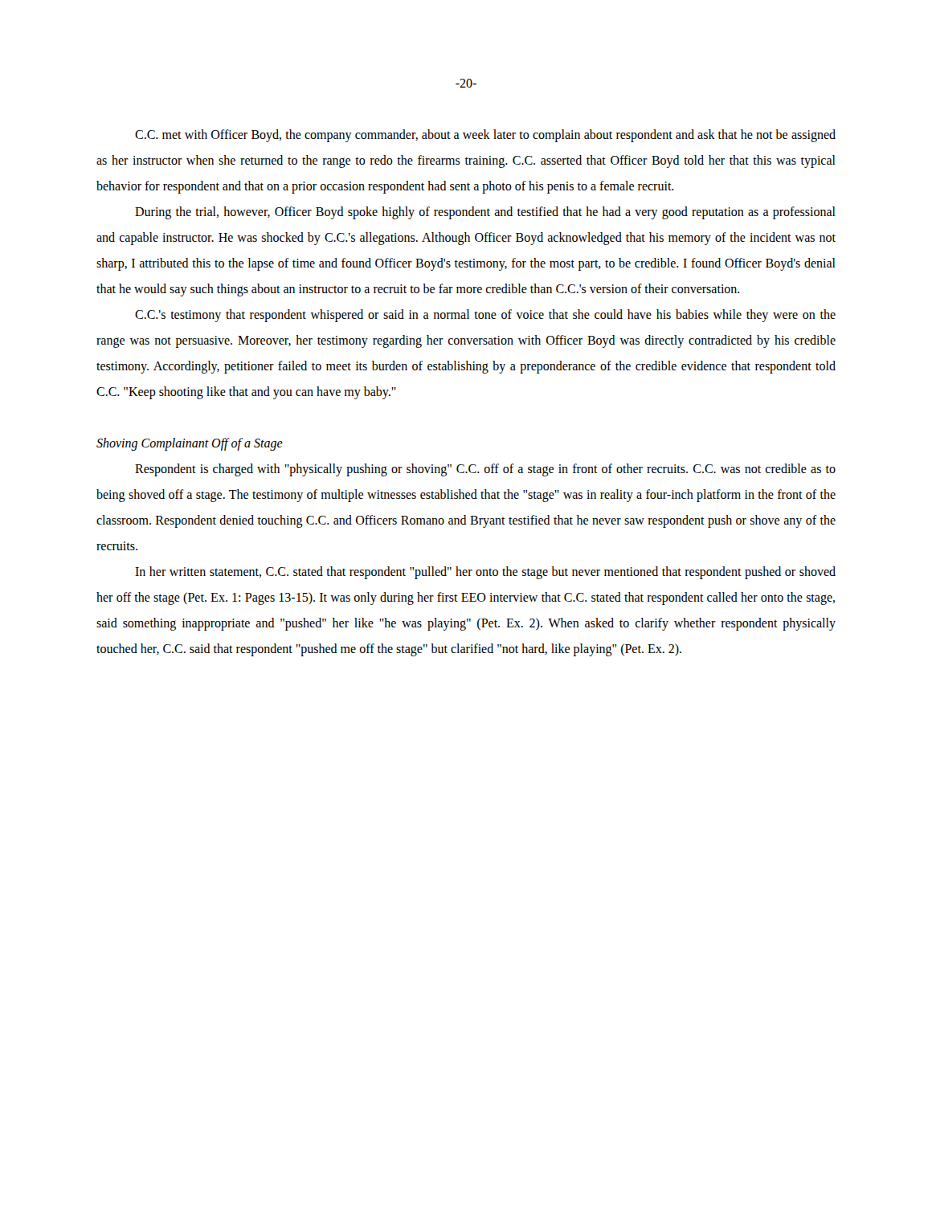-20-
C.C. met with Officer Boyd, the company commander, about a week later to complain about respondent and ask that he not be assigned as her instructor when she returned to the range to redo the firearms training. C.C. asserted that Officer Boyd told her that this was typical behavior for respondent and that on a prior occasion respondent had sent a photo of his penis to a female recruit.
During the trial, however, Officer Boyd spoke highly of respondent and testified that he had a very good reputation as a professional and capable instructor. He was shocked by C.C.'s allegations. Although Officer Boyd acknowledged that his memory of the incident was not sharp, I attributed this to the lapse of time and found Officer Boyd's testimony, for the most part, to be credible. I found Officer Boyd's denial that he would say such things about an instructor to a recruit to be far more credible than C.C.'s version of their conversation.
C.C.'s testimony that respondent whispered or said in a normal tone of voice that she could have his babies while they were on the range was not persuasive. Moreover, her testimony regarding her conversation with Officer Boyd was directly contradicted by his credible testimony. Accordingly, petitioner failed to meet its burden of establishing by a preponderance of the credible evidence that respondent told C.C. "Keep shooting like that and you can have my baby."
Shoving Complainant Off of a Stage
Respondent is charged with "physically pushing or shoving" C.C. off of a stage in front of other recruits. C.C. was not credible as to being shoved off a stage. The testimony of multiple witnesses established that the "stage" was in reality a four-inch platform in the front of the classroom. Respondent denied touching C.C. and Officers Romano and Bryant testified that he never saw respondent push or shove any of the recruits.
In her written statement, C.C. stated that respondent "pulled" her onto the stage but never mentioned that respondent pushed or shoved her off the stage (Pet. Ex. 1: Pages 13-15). It was only during her first EEO interview that C.C. stated that respondent called her onto the stage, said something inappropriate and "pushed" her like "he was playing" (Pet. Ex. 2). When asked to clarify whether respondent physically touched her, C.C. said that respondent "pushed me off the stage" but clarified "not hard, like playing" (Pet. Ex. 2).